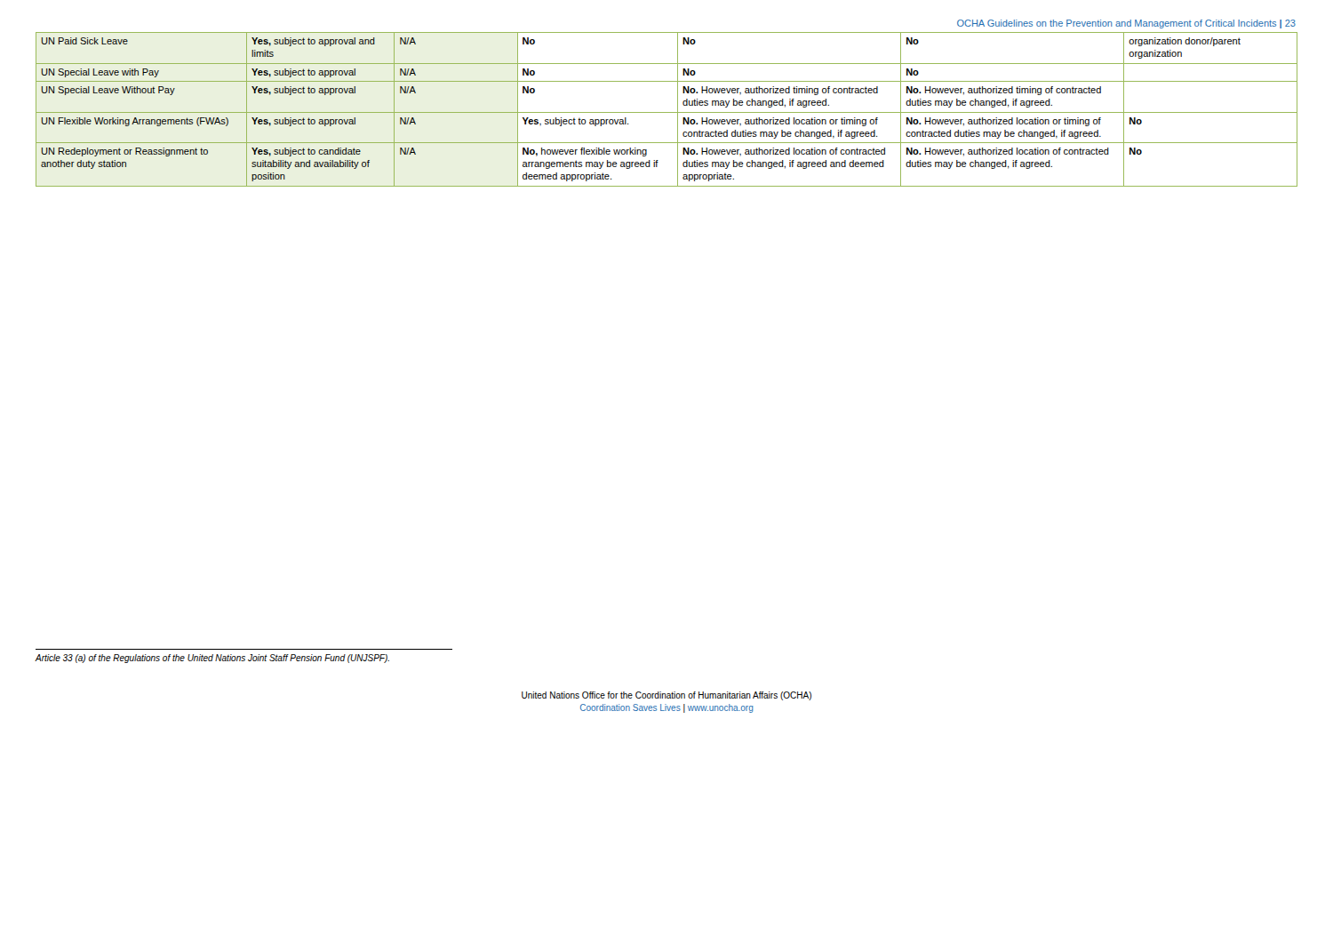OCHA Guidelines on the Prevention and Management of Critical Incidents | 23
| UN Paid Sick Leave | Yes, subject to approval and limits | N/A | No | No | No | organization donor/parent organization |
| UN Special Leave with Pay | Yes, subject to approval | N/A | No | No | No | |
| UN Special Leave Without Pay | Yes, subject to approval | N/A | No | No. However, authorized timing of contracted duties may be changed, if agreed. | No. However, authorized timing of contracted duties may be changed, if agreed. | |
| UN Flexible Working Arrangements (FWAs) | Yes, subject to approval | N/A | Yes , subject to approval. | No. However, authorized location or timing of contracted duties may be changed, if agreed. | No. However, authorized location or timing of contracted duties may be changed, if agreed. | No |
| UN Redeployment or Reassignment to another duty station | Yes, subject to candidate suitability and availability of position | N/A | No, however flexible working arrangements may be agreed if deemed appropriate. | No. However, authorized location of contracted duties may be changed, if agreed and deemed appropriate. | No. However, authorized location of contracted duties may be changed, if agreed. | No |
Article 33 (a) of the Regulations of the United Nations Joint Staff Pension Fund (UNJSPF).
United Nations Office for the Coordination of Humanitarian Affairs (OCHA)
Coordination Saves Lives | www.unocha.org